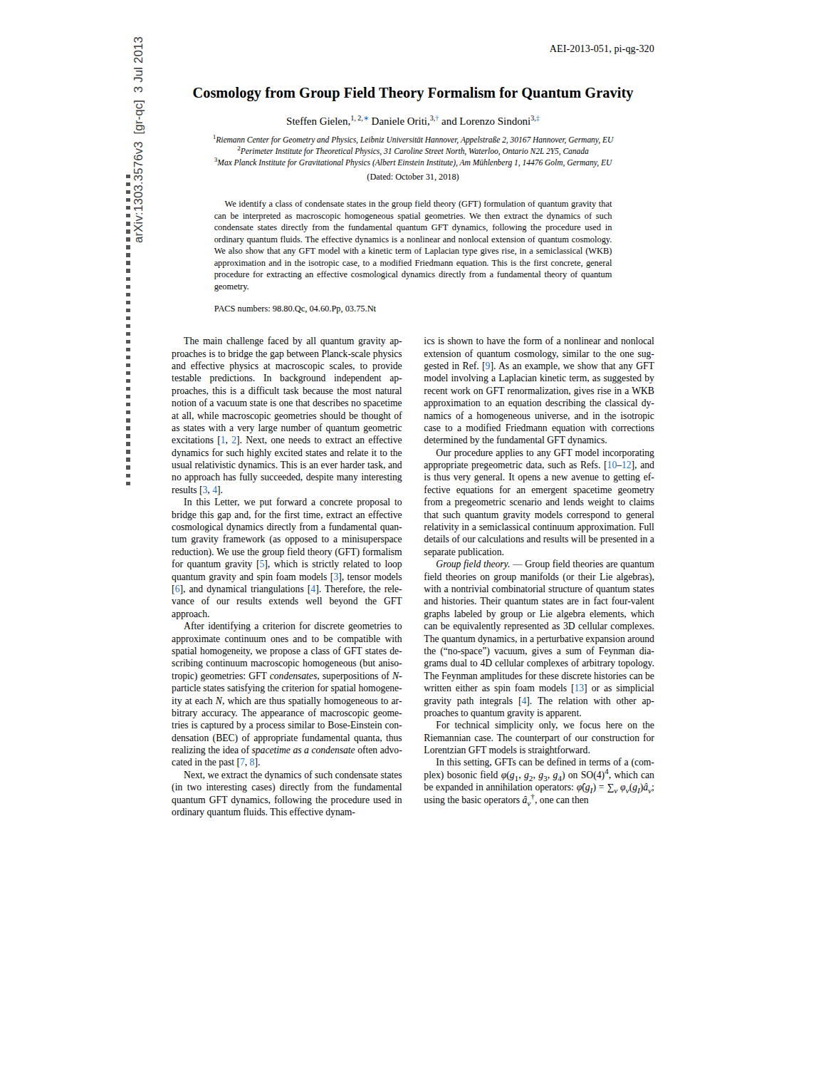arXiv:1303.3576v3 [gr-qc] 3 Jul 2013
AEI-2013-051, pi-qg-320
Cosmology from Group Field Theory Formalism for Quantum Gravity
Steffen Gielen,1, 2,∗ Daniele Oriti,3,† and Lorenzo Sindoni3,‡
1Riemann Center for Geometry and Physics, Leibniz Universität Hannover, Appelstraße 2, 30167 Hannover, Germany, EU
2Perimeter Institute for Theoretical Physics, 31 Caroline Street North, Waterloo, Ontario N2L 2Y5, Canada
3Max Planck Institute for Gravitational Physics (Albert Einstein Institute), Am Mühlenberg 1, 14476 Golm, Germany, EU
(Dated: October 31, 2018)
We identify a class of condensate states in the group field theory (GFT) formulation of quantum gravity that can be interpreted as macroscopic homogeneous spatial geometries. We then extract the dynamics of such condensate states directly from the fundamental quantum GFT dynamics, following the procedure used in ordinary quantum fluids. The effective dynamics is a nonlinear and nonlocal extension of quantum cosmology. We also show that any GFT model with a kinetic term of Laplacian type gives rise, in a semiclassical (WKB) approximation and in the isotropic case, to a modified Friedmann equation. This is the first concrete, general procedure for extracting an effective cosmological dynamics directly from a fundamental theory of quantum geometry.
PACS numbers: 98.80.Qc, 04.60.Pp, 03.75.Nt
The main challenge faced by all quantum gravity approaches is to bridge the gap between Planck-scale physics and effective physics at macroscopic scales, to provide testable predictions. In background independent approaches, this is a difficult task because the most natural notion of a vacuum state is one that describes no spacetime at all, while macroscopic geometries should be thought of as states with a very large number of quantum geometric excitations [1, 2]. Next, one needs to extract an effective dynamics for such highly excited states and relate it to the usual relativistic dynamics. This is an ever harder task, and no approach has fully succeeded, despite many interesting results [3, 4].
In this Letter, we put forward a concrete proposal to bridge this gap and, for the first time, extract an effective cosmological dynamics directly from a fundamental quantum gravity framework (as opposed to a minisuperspace reduction). We use the group field theory (GFT) formalism for quantum gravity [5], which is strictly related to loop quantum gravity and spin foam models [3], tensor models [6], and dynamical triangulations [4]. Therefore, the relevance of our results extends well beyond the GFT approach.
After identifying a criterion for discrete geometries to approximate continuum ones and to be compatible with spatial homogeneity, we propose a class of GFT states describing continuum macroscopic homogeneous (but anisotropic) geometries: GFT condensates, superpositions of N-particle states satisfying the criterion for spatial homogeneity at each N, which are thus spatially homogeneous to arbitrary accuracy. The appearance of macroscopic geometries is captured by a process similar to Bose-Einstein condensation (BEC) of appropriate fundamental quanta, thus realizing the idea of spacetime as a condensate often advocated in the past [7, 8].
Next, we extract the dynamics of such condensate states (in two interesting cases) directly from the fundamental quantum GFT dynamics, following the procedure used in ordinary quantum fluids. This effective dynam-
ics is shown to have the form of a nonlinear and nonlocal extension of quantum cosmology, similar to the one suggested in Ref. [9]. As an example, we show that any GFT model involving a Laplacian kinetic term, as suggested by recent work on GFT renormalization, gives rise in a WKB approximation to an equation describing the classical dynamics of a homogeneous universe, and in the isotropic case to a modified Friedmann equation with corrections determined by the fundamental GFT dynamics.
Our procedure applies to any GFT model incorporating appropriate pregeometric data, such as Refs. [10–12], and is thus very general. It opens a new avenue to getting effective equations for an emergent spacetime geometry from a pregeometric scenario and lends weight to claims that such quantum gravity models correspond to general relativity in a semiclassical continuum approximation. Full details of our calculations and results will be presented in a separate publication.
Group field theory. — Group field theories are quantum field theories on group manifolds (or their Lie algebras), with a nontrivial combinatorial structure of quantum states and histories. Their quantum states are in fact four-valent graphs labeled by group or Lie algebra elements, which can be equivalently represented as 3D cellular complexes. The quantum dynamics, in a perturbative expansion around the (“no-space”) vacuum, gives a sum of Feynman diagrams dual to 4D cellular complexes of arbitrary topology. The Feynman amplitudes for these discrete histories can be written either as spin foam models [13] or as simplicial gravity path integrals [4]. The relation with other approaches to quantum gravity is apparent.
For technical simplicity only, we focus here on the Riemannian case. The counterpart of our construction for Lorentzian GFT models is straightforward.
In this setting, GFTs can be defined in terms of a (complex) bosonic field φ(g1, g2, g3, g4) on SO(4)4, which can be expanded in annihilation operators: φ̂(gI) = ∑ν φν(gI)âν; using the basic operators âν†, one can then